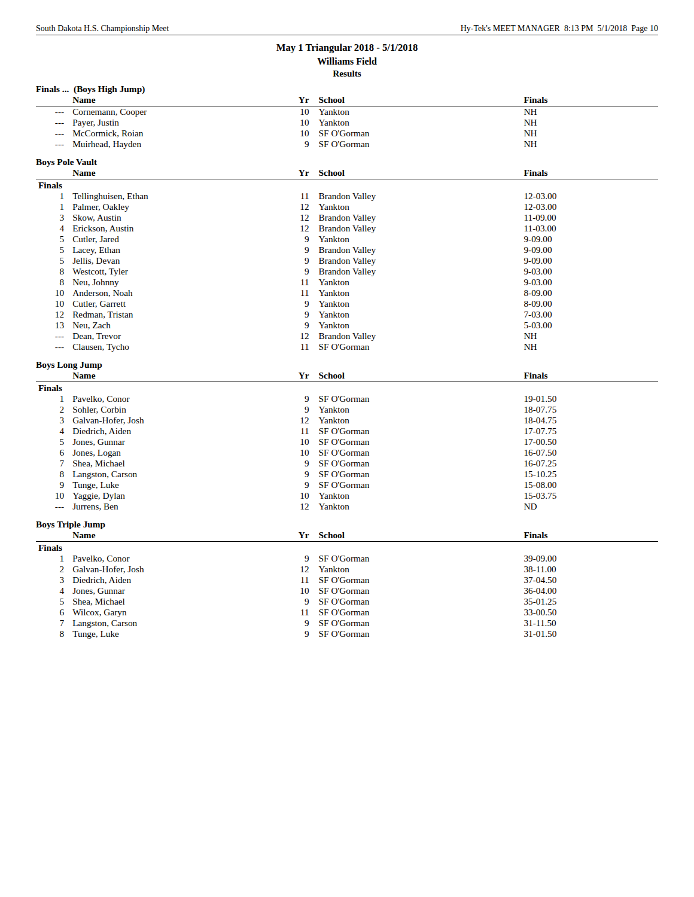South Dakota H.S. Championship Meet Hy-Tek's MEET MANAGER 8:13 PM 5/1/2018 Page 10
May 1 Triangular 2018 - 5/1/2018
Williams Field
Results
Finals ... (Boys High Jump)
| | Name | Yr | School | Finals |
| --- | --- | --- | --- | --- |
| --- | Cornemann, Cooper | 10 | Yankton | NH |
| --- | Payer, Justin | 10 | Yankton | NH |
| --- | McCormick, Roian | 10 | SF O'Gorman | NH |
| --- | Muirhead, Hayden | 9 | SF O'Gorman | NH |
Boys Pole Vault
| | Name | Yr | School | Finals |
| --- | --- | --- | --- | --- |
| Finals |
| 1 | Tellinghuisen, Ethan | 11 | Brandon Valley | 12-03.00 |
| 1 | Palmer, Oakley | 12 | Yankton | 12-03.00 |
| 3 | Skow, Austin | 12 | Brandon Valley | 11-09.00 |
| 4 | Erickson, Austin | 12 | Brandon Valley | 11-03.00 |
| 5 | Cutler, Jared | 9 | Yankton | 9-09.00 |
| 5 | Lacey, Ethan | 9 | Brandon Valley | 9-09.00 |
| 5 | Jellis, Devan | 9 | Brandon Valley | 9-09.00 |
| 8 | Westcott, Tyler | 9 | Brandon Valley | 9-03.00 |
| 8 | Neu, Johnny | 11 | Yankton | 9-03.00 |
| 10 | Anderson, Noah | 11 | Yankton | 8-09.00 |
| 10 | Cutler, Garrett | 9 | Yankton | 8-09.00 |
| 12 | Redman, Tristan | 9 | Yankton | 7-03.00 |
| 13 | Neu, Zach | 9 | Yankton | 5-03.00 |
| --- | Dean, Trevor | 12 | Brandon Valley | NH |
| --- | Clausen, Tycho | 11 | SF O'Gorman | NH |
Boys Long Jump
| | Name | Yr | School | Finals |
| --- | --- | --- | --- | --- |
| Finals |
| 1 | Pavelko, Conor | 9 | SF O'Gorman | 19-01.50 |
| 2 | Sohler, Corbin | 9 | Yankton | 18-07.75 |
| 3 | Galvan-Hofer, Josh | 12 | Yankton | 18-04.75 |
| 4 | Diedrich, Aiden | 11 | SF O'Gorman | 17-07.75 |
| 5 | Jones, Gunnar | 10 | SF O'Gorman | 17-00.50 |
| 6 | Jones, Logan | 10 | SF O'Gorman | 16-07.50 |
| 7 | Shea, Michael | 9 | SF O'Gorman | 16-07.25 |
| 8 | Langston, Carson | 9 | SF O'Gorman | 15-10.25 |
| 9 | Tunge, Luke | 9 | SF O'Gorman | 15-08.00 |
| 10 | Yaggie, Dylan | 10 | Yankton | 15-03.75 |
| --- | Jurrens, Ben | 12 | Yankton | ND |
Boys Triple Jump
| | Name | Yr | School | Finals |
| --- | --- | --- | --- | --- |
| Finals |
| 1 | Pavelko, Conor | 9 | SF O'Gorman | 39-09.00 |
| 2 | Galvan-Hofer, Josh | 12 | Yankton | 38-11.00 |
| 3 | Diedrich, Aiden | 11 | SF O'Gorman | 37-04.50 |
| 4 | Jones, Gunnar | 10 | SF O'Gorman | 36-04.00 |
| 5 | Shea, Michael | 9 | SF O'Gorman | 35-01.25 |
| 6 | Wilcox, Garyn | 11 | SF O'Gorman | 33-00.50 |
| 7 | Langston, Carson | 9 | SF O'Gorman | 31-11.50 |
| 8 | Tunge, Luke | 9 | SF O'Gorman | 31-01.50 |